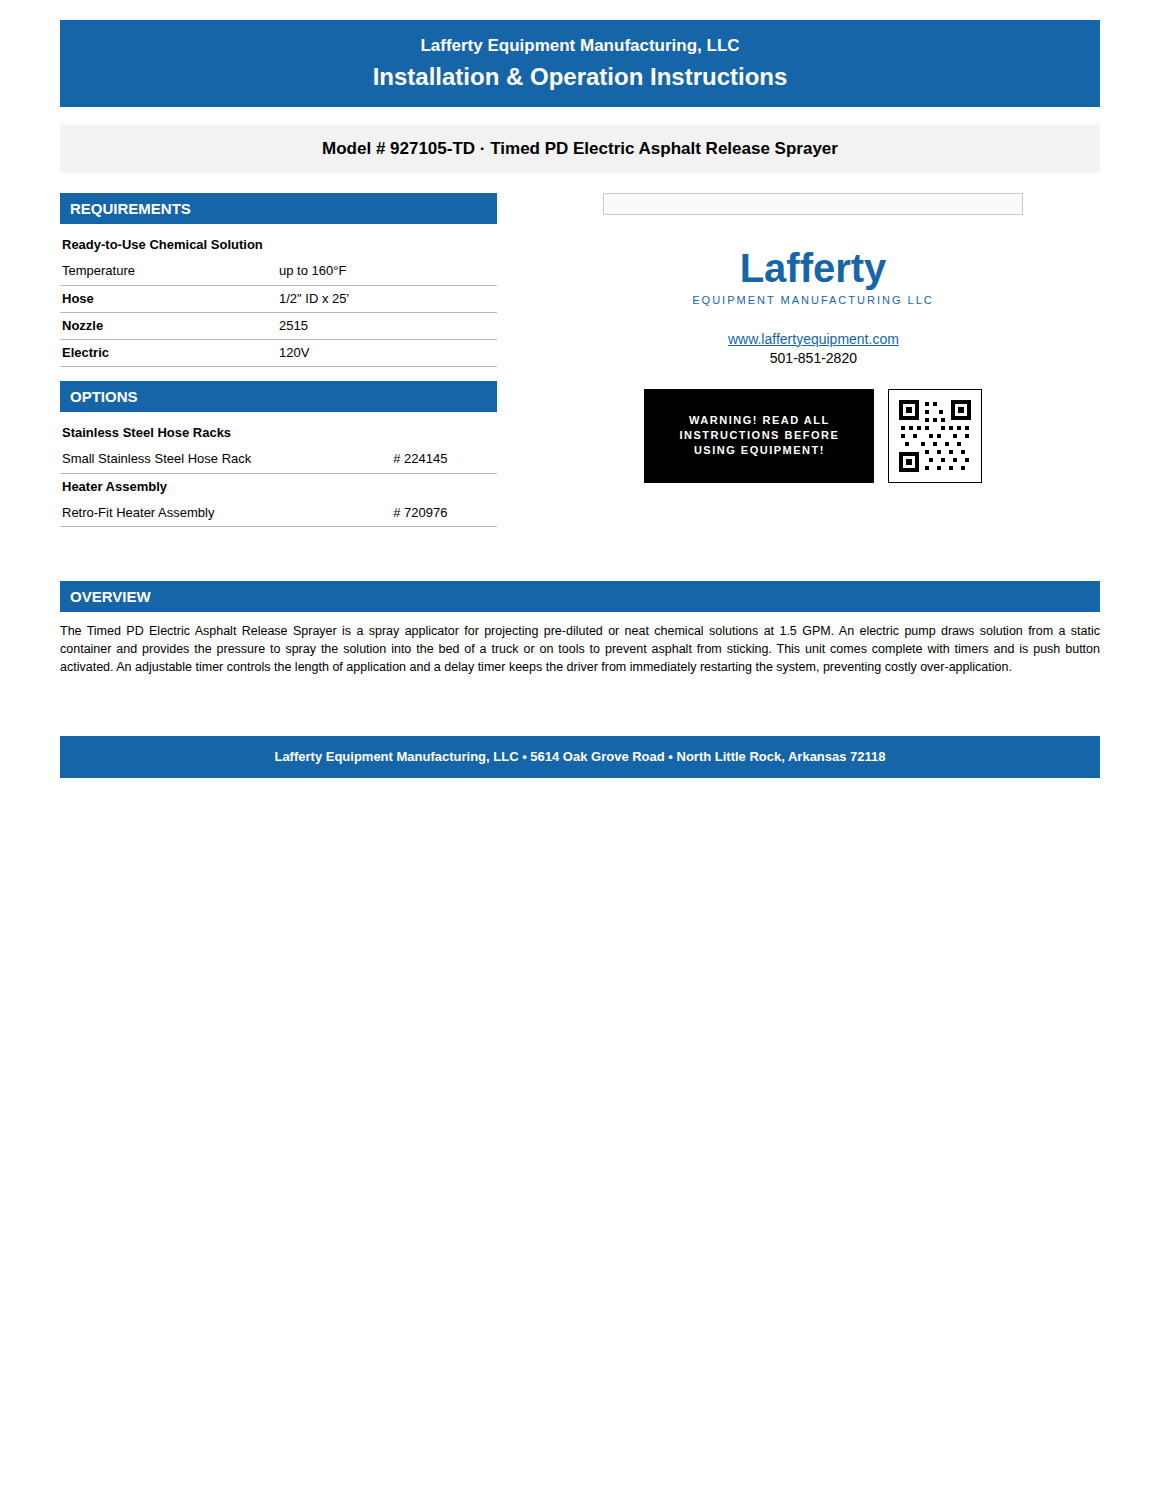Lafferty Equipment Manufacturing, LLC
Installation & Operation Instructions
Model # 927105-TD · Timed PD Electric Asphalt Release Sprayer
REQUIREMENTS
| Ready-to-Use Chemical Solution |
| Temperature | up to 160°F |
| Hose | 1/2" ID x 25' |
| Nozzle | 2515 |
| Electric | 120V |
OPTIONS
| Stainless Steel Hose Racks |
| Small Stainless Steel Hose Rack | # 224145 |
| Heater Assembly |
| Retro-Fit Heater Assembly | # 720976 |
www.laffertyequipment.com
501-851-2820
WARNING! READ ALL INSTRUCTIONS BEFORE USING EQUIPMENT!
OVERVIEW
The Timed PD Electric Asphalt Release Sprayer is a spray applicator for projecting pre-diluted or neat chemical solutions at 1.5 GPM. An electric pump draws solution from a static container and provides the pressure to spray the solution into the bed of a truck or on tools to prevent asphalt from sticking. This unit comes complete with timers and is push button activated. An adjustable timer controls the length of application and a delay timer keeps the driver from immediately restarting the system, preventing costly over-application.
Lafferty Equipment Manufacturing, LLC • 5614 Oak Grove Road • North Little Rock, Arkansas 72118